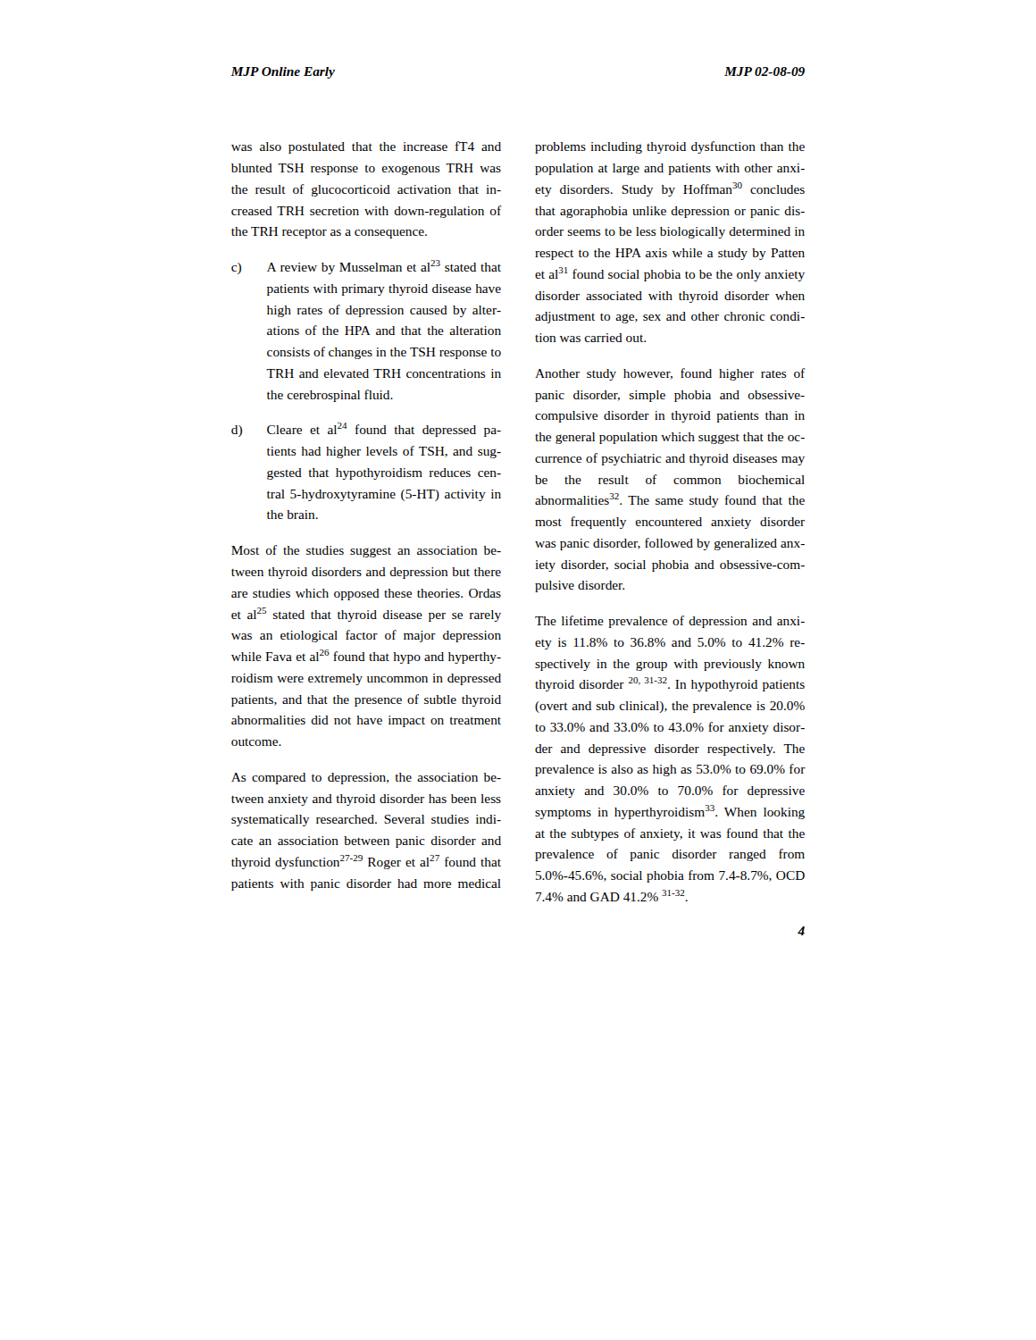MJP Online Early MJP 02-08-09
was also postulated that the increase fT4 and blunted TSH response to exogenous TRH was the result of glucocorticoid activation that increased TRH secretion with down-regulation of the TRH receptor as a consequence.
c) A review by Musselman et al23 stated that patients with primary thyroid disease have high rates of depression caused by alterations of the HPA and that the alteration consists of changes in the TSH response to TRH and elevated TRH concentrations in the cerebrospinal fluid.
d) Cleare et al24 found that depressed patients had higher levels of TSH, and suggested that hypothyroidism reduces central 5-hydroxytyramine (5-HT) activity in the brain.
Most of the studies suggest an association between thyroid disorders and depression but there are studies which opposed these theories. Ordas et al25 stated that thyroid disease per se rarely was an etiological factor of major depression while Fava et al26 found that hypo and hyperthyroidism were extremely uncommon in depressed patients, and that the presence of subtle thyroid abnormalities did not have impact on treatment outcome.
As compared to depression, the association between anxiety and thyroid disorder has been less systematically researched. Several studies indicate an association between panic disorder and thyroid dysfunction27-29 Roger et al27 found that patients with panic disorder had more medical problems including thyroid dysfunction than the population at large and patients with other anxiety disorders. Study by Hoffman30 concludes that agoraphobia unlike depression or panic disorder seems to be less biologically determined in respect to the HPA axis while a study by Patten et al31 found social phobia to be the only anxiety disorder associated with thyroid disorder when adjustment to age, sex and other chronic condition was carried out.
Another study however, found higher rates of panic disorder, simple phobia and obsessive-compulsive disorder in thyroid patients than in the general population which suggest that the occurrence of psychiatric and thyroid diseases may be the result of common biochemical abnormalities32. The same study found that the most frequently encountered anxiety disorder was panic disorder, followed by generalized anxiety disorder, social phobia and obsessive-compulsive disorder.
The lifetime prevalence of depression and anxiety is 11.8% to 36.8% and 5.0% to 41.2% respectively in the group with previously known thyroid disorder 20, 31-32. In hypothyroid patients (overt and sub clinical), the prevalence is 20.0% to 33.0% and 33.0% to 43.0% for anxiety disorder and depressive disorder respectively. The prevalence is also as high as 53.0% to 69.0% for anxiety and 30.0% to 70.0% for depressive symptoms in hyperthyroidism33. When looking at the subtypes of anxiety, it was found that the prevalence of panic disorder ranged from 5.0%-45.6%, social phobia from 7.4-8.7%, OCD 7.4% and GAD 41.2% 31-32.
4